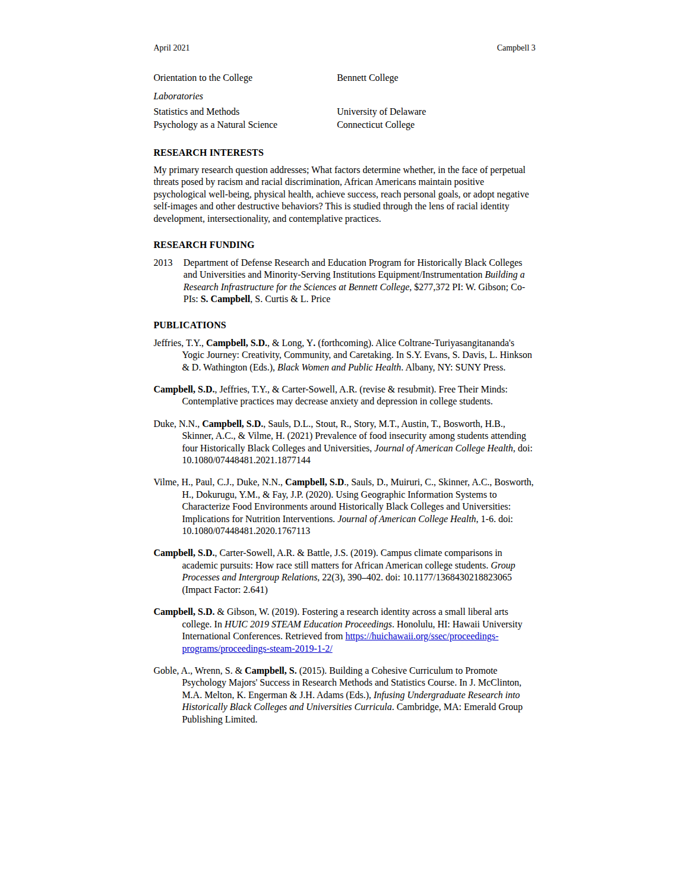April 2021 Campbell 3
| Orientation to the College | Bennett College |
Laboratories
| Statistics and Methods | University of Delaware |
| Psychology as a Natural Science | Connecticut College |
Research Interests
My primary research question addresses; What factors determine whether, in the face of perpetual threats posed by racism and racial discrimination, African Americans maintain positive psychological well-being, physical health, achieve success, reach personal goals, or adopt negative self-images and other destructive behaviors? This is studied through the lens of racial identity development, intersectionality, and contemplative practices.
Research Funding
2013
Department of Defense Research and Education Program for Historically Black Colleges and Universities and Minority-Serving Institutions Equipment/Instrumentation Building a Research Infrastructure for the Sciences at Bennett College, $277,372 PI: W. Gibson; Co-PIs: S. Campbell, S. Curtis & L. Price
Publications
Jeffries, T.Y., Campbell, S.D., & Long, Y. (forthcoming). Alice Coltrane-Turiyasangitananda's Yogic Journey: Creativity, Community, and Caretaking. In S.Y. Evans, S. Davis, L. Hinkson & D. Wathington (Eds.), Black Women and Public Health. Albany, NY: SUNY Press.
Campbell, S.D., Jeffries, T.Y., & Carter-Sowell, A.R. (revise & resubmit). Free Their Minds: Contemplative practices may decrease anxiety and depression in college students.
Duke, N.N., Campbell, S.D., Sauls, D.L., Stout, R., Story, M.T., Austin, T., Bosworth, H.B., Skinner, A.C., & Vilme, H. (2021) Prevalence of food insecurity among students attending four Historically Black Colleges and Universities, Journal of American College Health, doi: 10.1080/07448481.2021.1877144
Vilme, H., Paul, C.J., Duke, N.N., Campbell, S.D., Sauls, D., Muiruri, C., Skinner, A.C., Bosworth, H., Dokurugu, Y.M., & Fay, J.P. (2020). Using Geographic Information Systems to Characterize Food Environments around Historically Black Colleges and Universities: Implications for Nutrition Interventions. Journal of American College Health, 1-6. doi: 10.1080/07448481.2020.1767113
Campbell, S.D., Carter-Sowell, A.R. & Battle, J.S. (2019). Campus climate comparisons in academic pursuits: How race still matters for African American college students. Group Processes and Intergroup Relations, 22(3), 390–402. doi: 10.1177/1368430218823065 (Impact Factor: 2.641)
Campbell, S.D. & Gibson, W. (2019). Fostering a research identity across a small liberal arts college. In HUIC 2019 STEAM Education Proceedings. Honolulu, HI: Hawaii University International Conferences. Retrieved from https://huichawaii.org/ssec/proceedings-programs/proceedings-steam-2019-1-2/
Goble, A., Wrenn, S. & Campbell, S. (2015). Building a Cohesive Curriculum to Promote Psychology Majors' Success in Research Methods and Statistics Course. In J. McClinton, M.A. Melton, K. Engerman & J.H. Adams (Eds.), Infusing Undergraduate Research into Historically Black Colleges and Universities Curricula. Cambridge, MA: Emerald Group Publishing Limited.